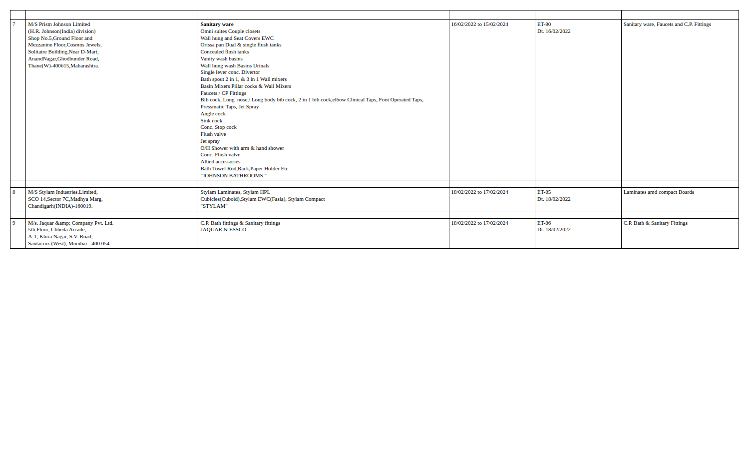| 7 | M/S Prism Johnson Limited (H.R. Johnson(India) division) Shop No.5,Ground Floor and Mezzanine Floor,Cosmos Jewels, Solitaire Building,Near D-Mart, AnandNagar,Ghodbunder Road, Thane(W)-400615,Maharashtra. | Sanitary ware Omni suites Couple closets Wall hung and Seat Covers EWC Orissa pan Dual & single flush tanks Concealed flush tanks Vanity wash basins Wall hung wash Basins Urinals Single lever conc. Divertor Bath spout 2 in 1, & 3 in 1 Wall mixers Basin Mixers Pillar cocks & Wall Mixers Faucets / CP Fittings Bib cock, Long nose,/ Long body bib cock, 2 in 1 bib cock,elbow Clinical Taps, Foot Operated Taps, Pressmatic Taps, Jet Spray Angle cock Sink cock Conc. Stop cock Flush valve Jet spray O/H Shower with arm & hand shower Conc. Flush valve Allied accessories Bath Towel Rod,Rack,Paper Holder Etc. "JOHNSON BATHROOMS." | 16/02/2022 to 15/02/2024 | ET-80 Dt. 16/02/2022 | Sanitary ware, Faucets and C.P. Fittings |
| 8 | M/S Stylam Industries.Limited, SCO 14,Sector 7C,Madhya Marg, Chandigarh(INDIA)-160019. | Stylam Laminates, Stylam HPL Cubicles(Cuboid),Stylam EWC(Fasia), Stylam Compact "STYLAM" | 18/02/2022 to 17/02/2024 | ET-85 Dt. 18/02/2022 | Laminates amd compact Boards |
| 9 | M/s. Jaquar &amp; Company Pvt. Ltd. 5th Floor, Chheda Arcade, A-1, Khira Nagar, S.V. Road, Santacruz (West), Mumbai - 400 054 | C.P. Bath fittings & Sanitary fittings JAQUAR & ESSCO | 18/02/2022 to 17/02/2024 | ET-86 Dt. 18/02/2022 | C.P. Bath & Sanitary Fittings |